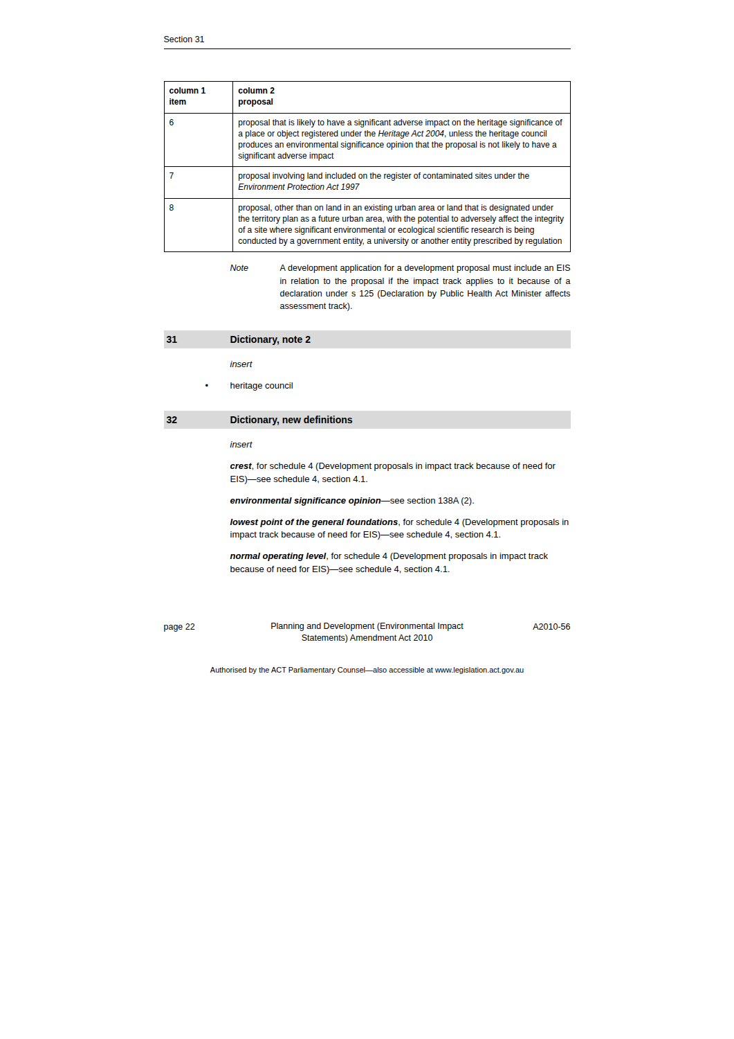Section 31
| column 1 item | column 2 proposal |
| --- | --- |
| 6 | proposal that is likely to have a significant adverse impact on the heritage significance of a place or object registered under the Heritage Act 2004 , unless the heritage council produces an environmental significance opinion that the proposal is not likely to have a significant adverse impact |
| 7 | proposal involving land included on the register of contaminated sites under the Environment Protection Act 1997 |
| 8 | proposal, other than on land in an existing urban area or land that is designated under the territory plan as a future urban area, with the potential to adversely affect the integrity of a site where significant environmental or ecological scientific research is being conducted by a government entity, a university or another entity prescribed by regulation |
Note
A development application for a development proposal must include an EIS in relation to the proposal if the impact track applies to it because of a declaration under s 125 (Declaration by Public Health Act Minister affects assessment track).
31
Dictionary, note 2
insert
heritage council
32
Dictionary, new definitions
insert
crest, for schedule 4 (Development proposals in impact track because of need for EIS)—see schedule 4, section 4.1.
environmental significance opinion—see section 138A (2).
lowest point of the general foundations, for schedule 4 (Development proposals in impact track because of need for EIS)—see schedule 4, section 4.1.
normal operating level, for schedule 4 (Development proposals in impact track because of need for EIS)—see schedule 4, section 4.1.
page 22
Planning and Development (Environmental Impact
Statements) Amendment Act 2010
A2010-56
Authorised by the ACT Parliamentary Counsel—also accessible at www.legislation.act.gov.au